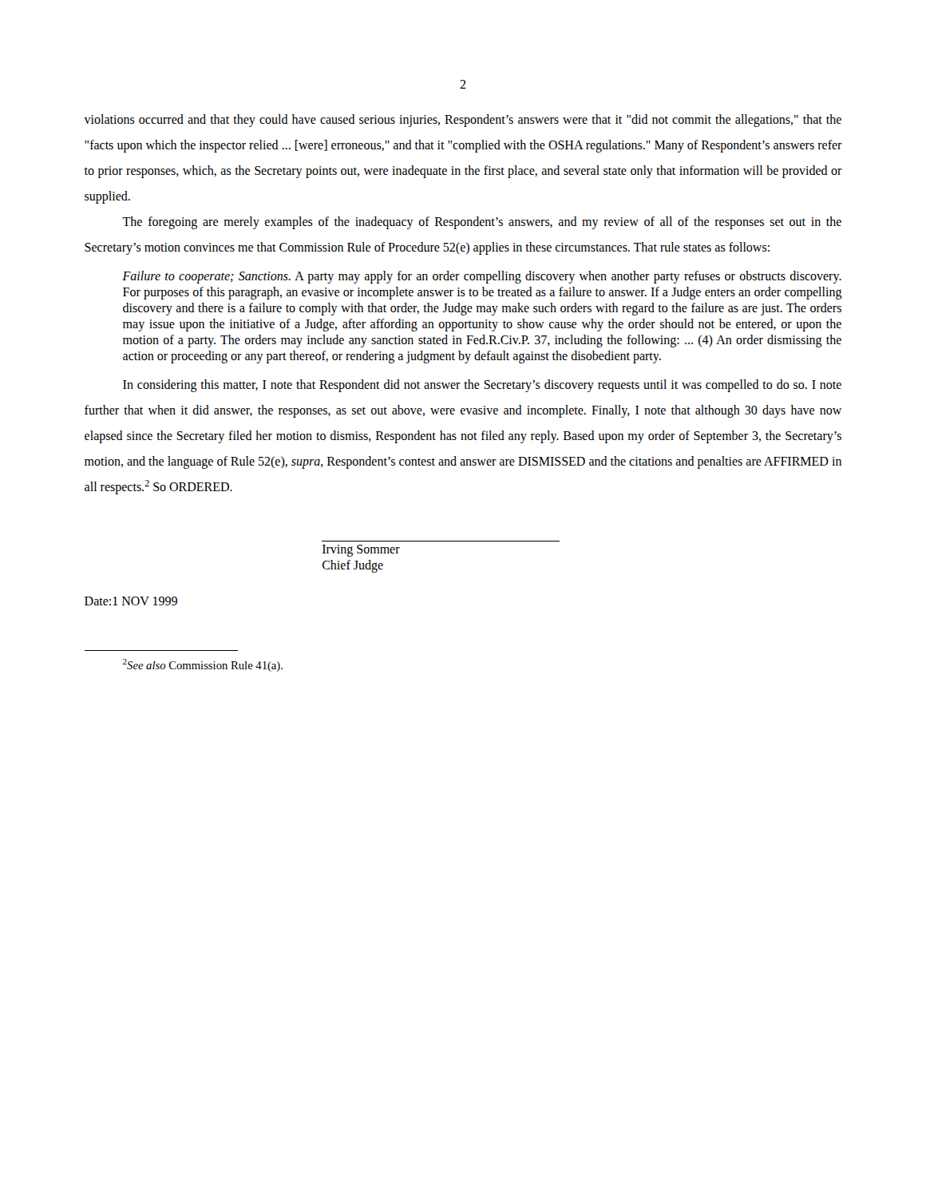2
violations occurred and that they could have caused serious injuries, Respondent’s answers were that it "did not commit the allegations," that the "facts upon which the inspector relied ... [were] erroneous," and that it "complied with the OSHA regulations." Many of Respondent’s answers refer to prior responses, which, as the Secretary points out, were inadequate in the first place, and several state only that information will be provided or supplied.
The foregoing are merely examples of the inadequacy of Respondent’s answers, and my review of all of the responses set out in the Secretary’s motion convinces me that Commission Rule of Procedure 52(e) applies in these circumstances. That rule states as follows:
Failure to cooperate; Sanctions. A party may apply for an order compelling discovery when another party refuses or obstructs discovery. For purposes of this paragraph, an evasive or incomplete answer is to be treated as a failure to answer. If a Judge enters an order compelling discovery and there is a failure to comply with that order, the Judge may make such orders with regard to the failure as are just. The orders may issue upon the initiative of a Judge, after affording an opportunity to show cause why the order should not be entered, or upon the motion of a party. The orders may include any sanction stated in Fed.R.Civ.P. 37, including the following: ... (4) An order dismissing the action or proceeding or any part thereof, or rendering a judgment by default against the disobedient party.
In considering this matter, I note that Respondent did not answer the Secretary’s discovery requests until it was compelled to do so. I note further that when it did answer, the responses, as set out above, were evasive and incomplete. Finally, I note that although 30 days have now elapsed since the Secretary filed her motion to dismiss, Respondent has not filed any reply. Based upon my order of September 3, the Secretary’s motion, and the language of Rule 52(e), supra, Respondent’s contest and answer are DISMISSED and the citations and penalties are AFFIRMED in all respects.2 So ORDERED.
Irving Sommer
Chief Judge
Date:1 NOV 1999
2See also Commission Rule 41(a).